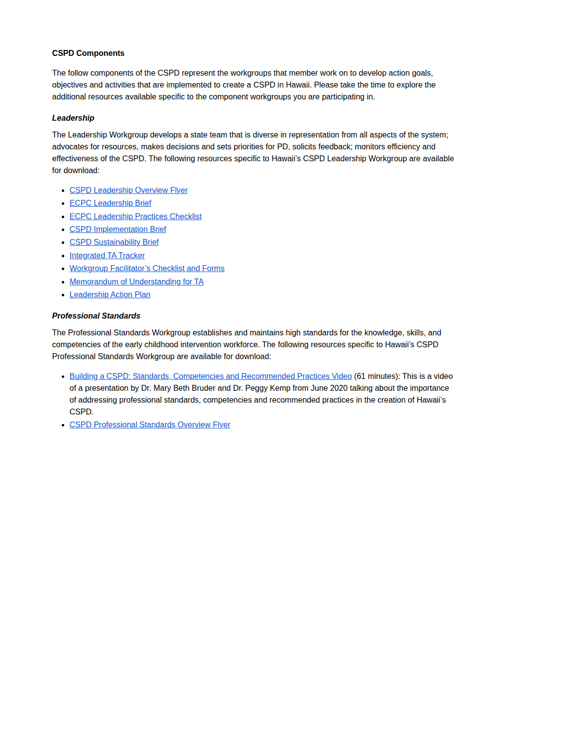CSPD Components
The follow components of the CSPD represent the workgroups that member work on to develop action goals, objectives and activities that are implemented to create a CSPD in Hawaii. Please take the time to explore the additional resources available specific to the component workgroups you are participating in.
Leadership
The Leadership Workgroup develops a state team that is diverse in representation from all aspects of the system; advocates for resources, makes decisions and sets priorities for PD, solicits feedback; monitors efficiency and effectiveness of the CSPD. The following resources specific to Hawaii’s CSPD Leadership Workgroup are available for download:
CSPD Leadership Overview Flyer
ECPC Leadership Brief
ECPC Leadership Practices Checklist
CSPD Implementation Brief
CSPD Sustainability Brief
Integrated TA Tracker
Workgroup Facilitator’s Checklist and Forms
Memorandum of Understanding for TA
Leadership Action Plan
Professional Standards
The Professional Standards Workgroup establishes and maintains high standards for the knowledge, skills, and competencies of the early childhood intervention workforce. The following resources specific to Hawaii’s CSPD Professional Standards Workgroup are available for download:
Building a CSPD: Standards, Competencies and Recommended Practices Video (61 minutes): This is a video of a presentation by Dr. Mary Beth Bruder and Dr. Peggy Kemp from June 2020 talking about the importance of addressing professional standards, competencies and recommended practices in the creation of Hawaii’s CSPD.
CSPD Professional Standards Overview Flyer